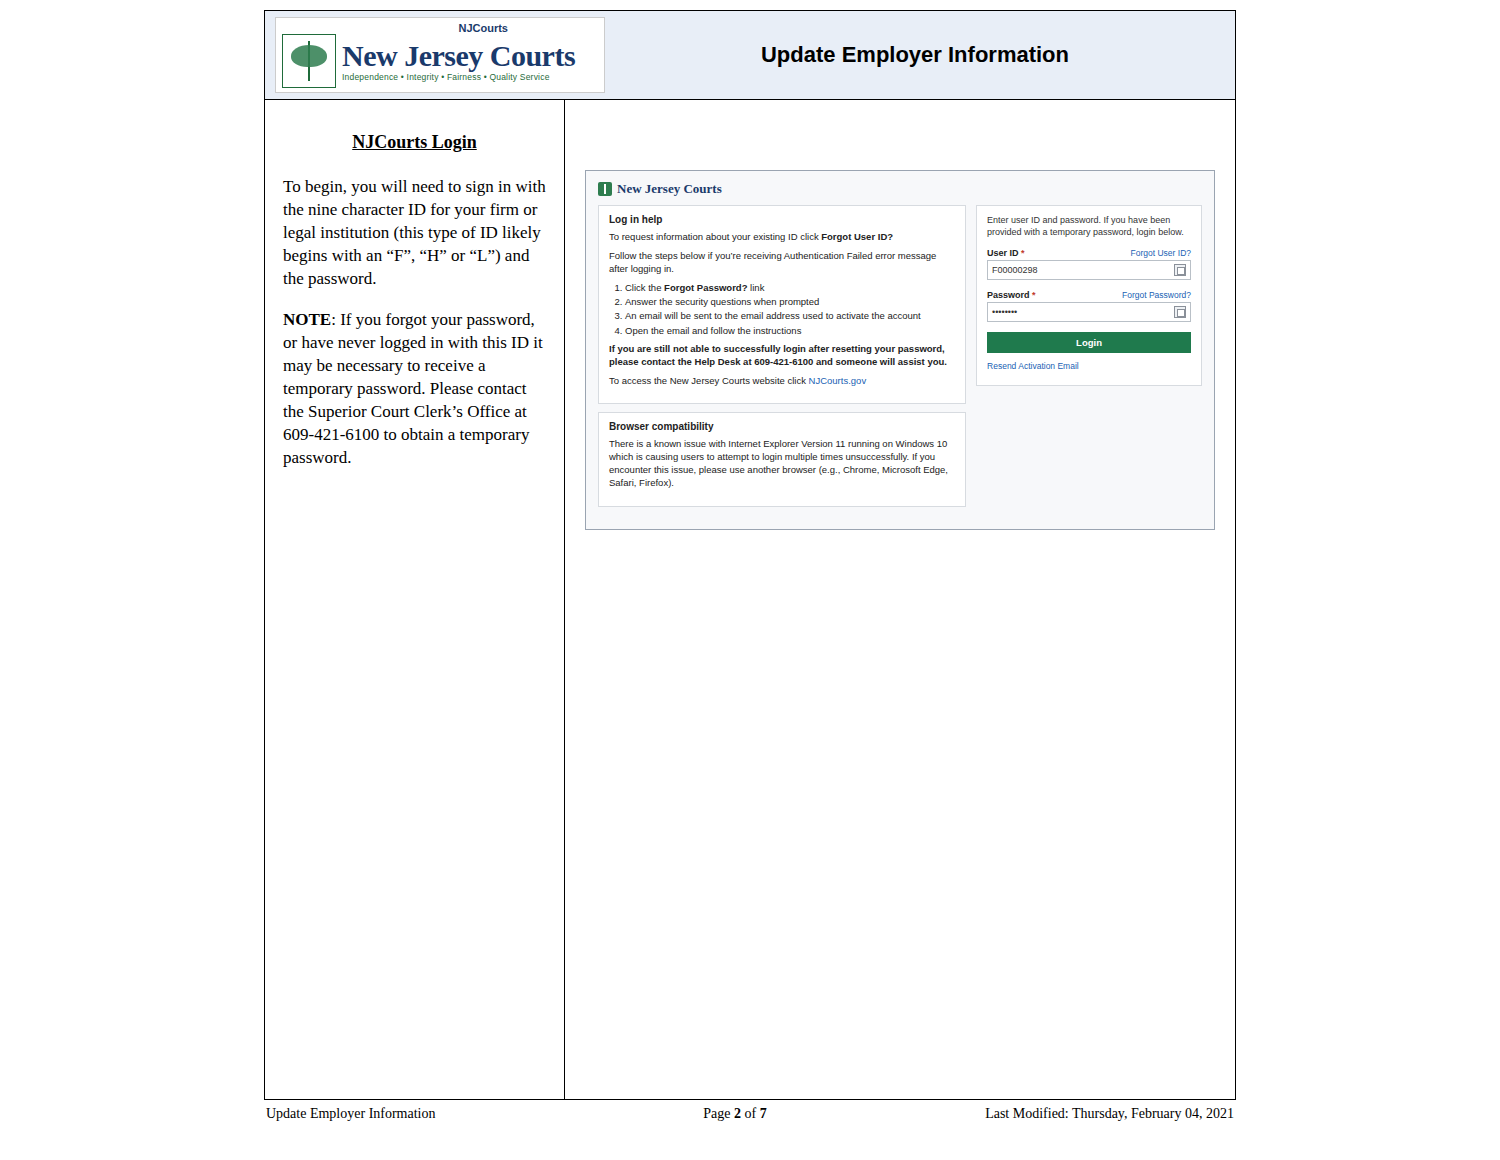NJCourts
New Jersey Courts
Independence • Integrity • Fairness • Quality Service
Update Employer Information
NJCourts Login
To begin, you will need to sign in with the nine character ID for your firm or legal institution (this type of ID likely begins with an “F”, “H” or “L”) and the password.
NOTE: If you forgot your password, or have never logged in with this ID it may be necessary to receive a temporary password. Please contact the Superior Court Clerk’s Office at 609-421-6100 to obtain a temporary password.
New Jersey Courts
Log in help
To request information about your existing ID click Forgot User ID?
Follow the steps below if you’re receiving Authentication Failed error message after logging in.
Click the Forgot Password? link
Answer the security questions when prompted
An email will be sent to the email address used to activate the account
Open the email and follow the instructions
If you are still not able to successfully login after resetting your password, please contact the Help Desk at 609-421-6100 and someone will assist you.
To access the New Jersey Courts website click NJCourts.gov
Browser compatibility
There is a known issue with Internet Explorer Version 11 running on Windows 10 which is causing users to attempt to login multiple times unsuccessfully. If you encounter this issue, please use another browser (e.g., Chrome, Microsoft Edge, Safari, Firefox).
Enter user ID and password. If you have been provided with a temporary password, login below.
User ID * Forgot User ID?
F00000298
Password * Forgot Password?
••••••••
Login
Resend Activation Email
Update Employer Information
Page 2 of 7
Last Modified: Thursday, February 04, 2021